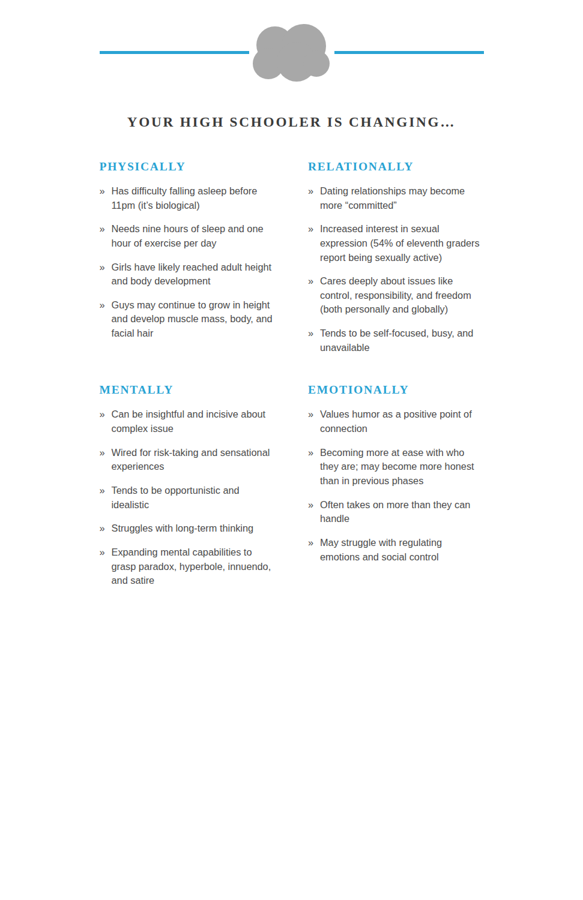Your High Schooler Is Changing…
Physically
Has difficulty falling asleep before 11pm (it’s biological)
Needs nine hours of sleep and one hour of exercise per day
Girls have likely reached adult height and body development
Guys may continue to grow in height and develop muscle mass, body, and facial hair
Relationally
Dating relationships may become more “committed”
Increased interest in sexual expression (54% of eleventh graders report being sexually active)
Cares deeply about issues like control, responsibility, and freedom (both personally and globally)
Tends to be self-focused, busy, and unavailable
Mentally
Can be insightful and incisive about complex issue
Wired for risk-taking and sensational experiences
Tends to be opportunistic and idealistic
Struggles with long-term thinking
Expanding mental capabilities to grasp paradox, hyperbole, innuendo, and satire
Emotionally
Values humor as a positive point of connection
Becoming more at ease with who they are; may become more honest than in previous phases
Often takes on more than they can handle
May struggle with regulating emotions and social control